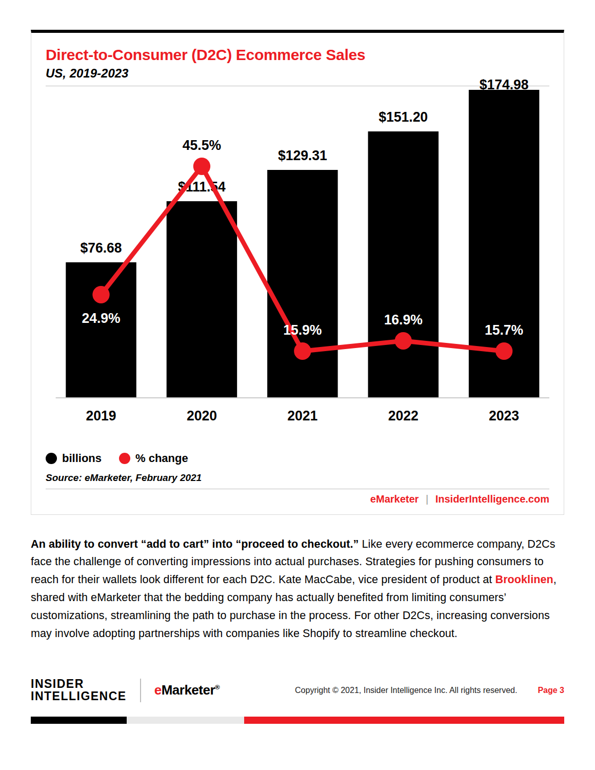Direct-to-Consumer (D2C) Ecommerce Sales
US, 2019-2023
$76.68 $111.54 $129.31 $151.20 $174.98 24.9% 45.5% 15.9% 16.9% 15.7% 2019 2020 2021 2022 2023
billions
% change
Source: eMarketer, February 2021
e Marketer | InsiderIntelligence.com
An ability to convert “add to cart” into “proceed to checkout.” Like every ecommerce company, D2Cs face the challenge of converting impressions into actual purchases. Strategies for pushing consumers to reach for their wallets look different for each D2C. Kate MacCabe, vice president of product at Brooklinen, shared with eMarketer that the bedding company has actually benefited from limiting consumers’ customizations, streamlining the path to purchase in the process. For other D2Cs, increasing conversions may involve adopting partnerships with companies like Shopify to streamline checkout.
INSIDER INTELLIGENCE
e Marketer®
Copyright © 2021, Insider Intelligence Inc. All rights reserved. Page 3